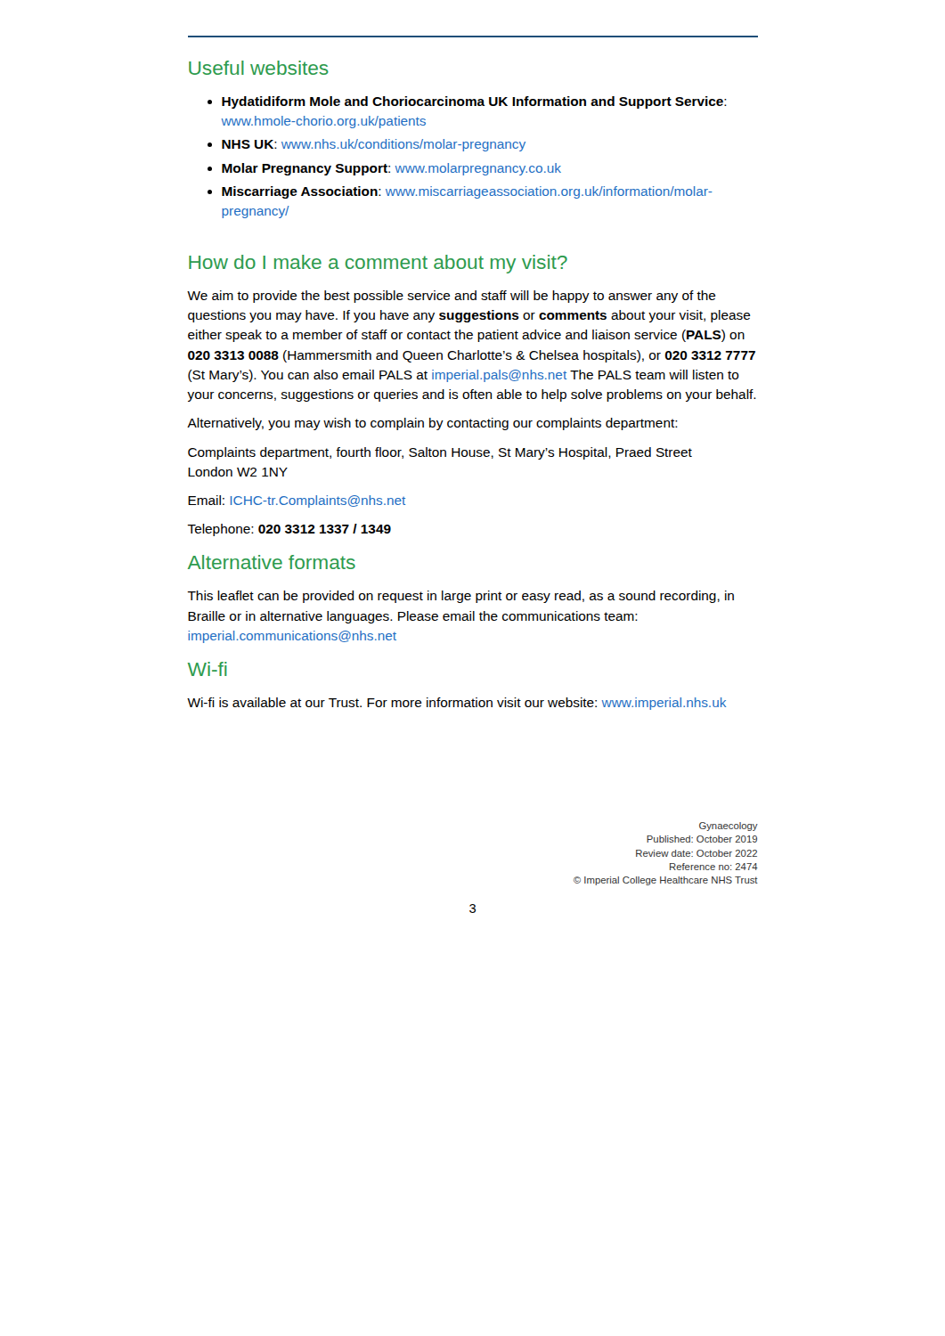Useful websites
Hydatidiform Mole and Choriocarcinoma UK Information and Support Service: www.hmole-chorio.org.uk/patients
NHS UK: www.nhs.uk/conditions/molar-pregnancy
Molar Pregnancy Support: www.molarpregnancy.co.uk
Miscarriage Association: www.miscarriageassociation.org.uk/information/molar-pregnancy/
How do I make a comment about my visit?
We aim to provide the best possible service and staff will be happy to answer any of the questions you may have. If you have any suggestions or comments about your visit, please either speak to a member of staff or contact the patient advice and liaison service (PALS) on 020 3313 0088 (Hammersmith and Queen Charlotte’s & Chelsea hospitals), or 020 3312 7777 (St Mary’s). You can also email PALS at imperial.pals@nhs.net The PALS team will listen to your concerns, suggestions or queries and is often able to help solve problems on your behalf.
Alternatively, you may wish to complain by contacting our complaints department:
Complaints department, fourth floor, Salton House, St Mary’s Hospital, Praed Street
London W2 1NY
Email: ICHC-tr.Complaints@nhs.net
Telephone: 020 3312 1337 / 1349
Alternative formats
This leaflet can be provided on request in large print or easy read, as a sound recording, in Braille or in alternative languages. Please email the communications team: imperial.communications@nhs.net
Wi-fi
Wi-fi is available at our Trust. For more information visit our website: www.imperial.nhs.uk
Gynaecology
Published: October 2019
Review date: October 2022
Reference no: 2474
© Imperial College Healthcare NHS Trust
3